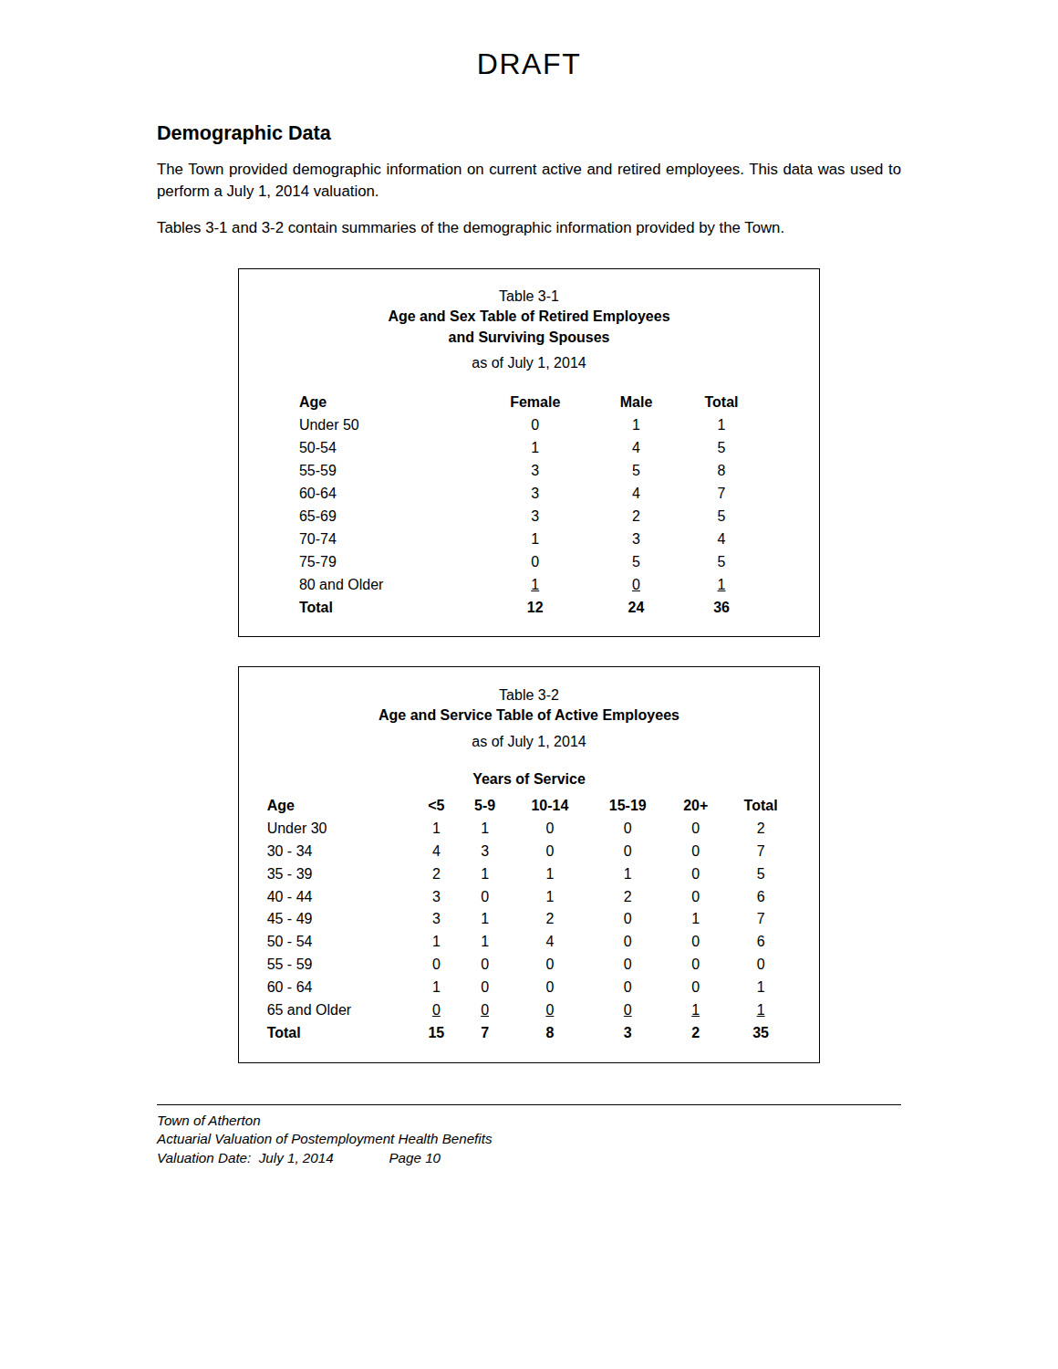DRAFT
Demographic Data
The Town provided demographic information on current active and retired employees. This data was used to perform a July 1, 2014 valuation.
Tables 3-1 and 3-2 contain summaries of the demographic information provided by the Town.
Table 3-1 Age and Sex Table of Retired Employees and Surviving Spouses as of July 1, 2014
| Age | Female | Male | Total |
| --- | --- | --- | --- |
| Under 50 | 0 | 1 | 1 |
| 50-54 | 1 | 4 | 5 |
| 55-59 | 3 | 5 | 8 |
| 60-64 | 3 | 4 | 7 |
| 65-69 | 3 | 2 | 5 |
| 70-74 | 1 | 3 | 4 |
| 75-79 | 0 | 5 | 5 |
| 80 and Older | 1 | 0 | 1 |
| Total | 12 | 24 | 36 |
Table 3-2 Age and Service Table of Active Employees as of July 1, 2014
Years of Service
| Age | <5 | 5-9 | 10-14 | 15-19 | 20+ | Total |
| --- | --- | --- | --- | --- | --- | --- |
| Under 30 | 1 | 1 | 0 | 0 | 0 | 2 |
| 30 - 34 | 4 | 3 | 0 | 0 | 0 | 7 |
| 35 - 39 | 2 | 1 | 1 | 1 | 0 | 5 |
| 40 - 44 | 3 | 0 | 1 | 2 | 0 | 6 |
| 45 - 49 | 3 | 1 | 2 | 0 | 1 | 7 |
| 50 - 54 | 1 | 1 | 4 | 0 | 0 | 6 |
| 55 - 59 | 0 | 0 | 0 | 0 | 0 | 0 |
| 60 - 64 | 1 | 0 | 0 | 0 | 0 | 1 |
| 65 and Older | 0 | 0 | 0 | 0 | 1 | 1 |
| Total | 15 | 7 | 8 | 3 | 2 | 35 |
Town of Atherton
Actuarial Valuation of Postemployment Health Benefits
Valuation Date: July 1, 2014 Page 10